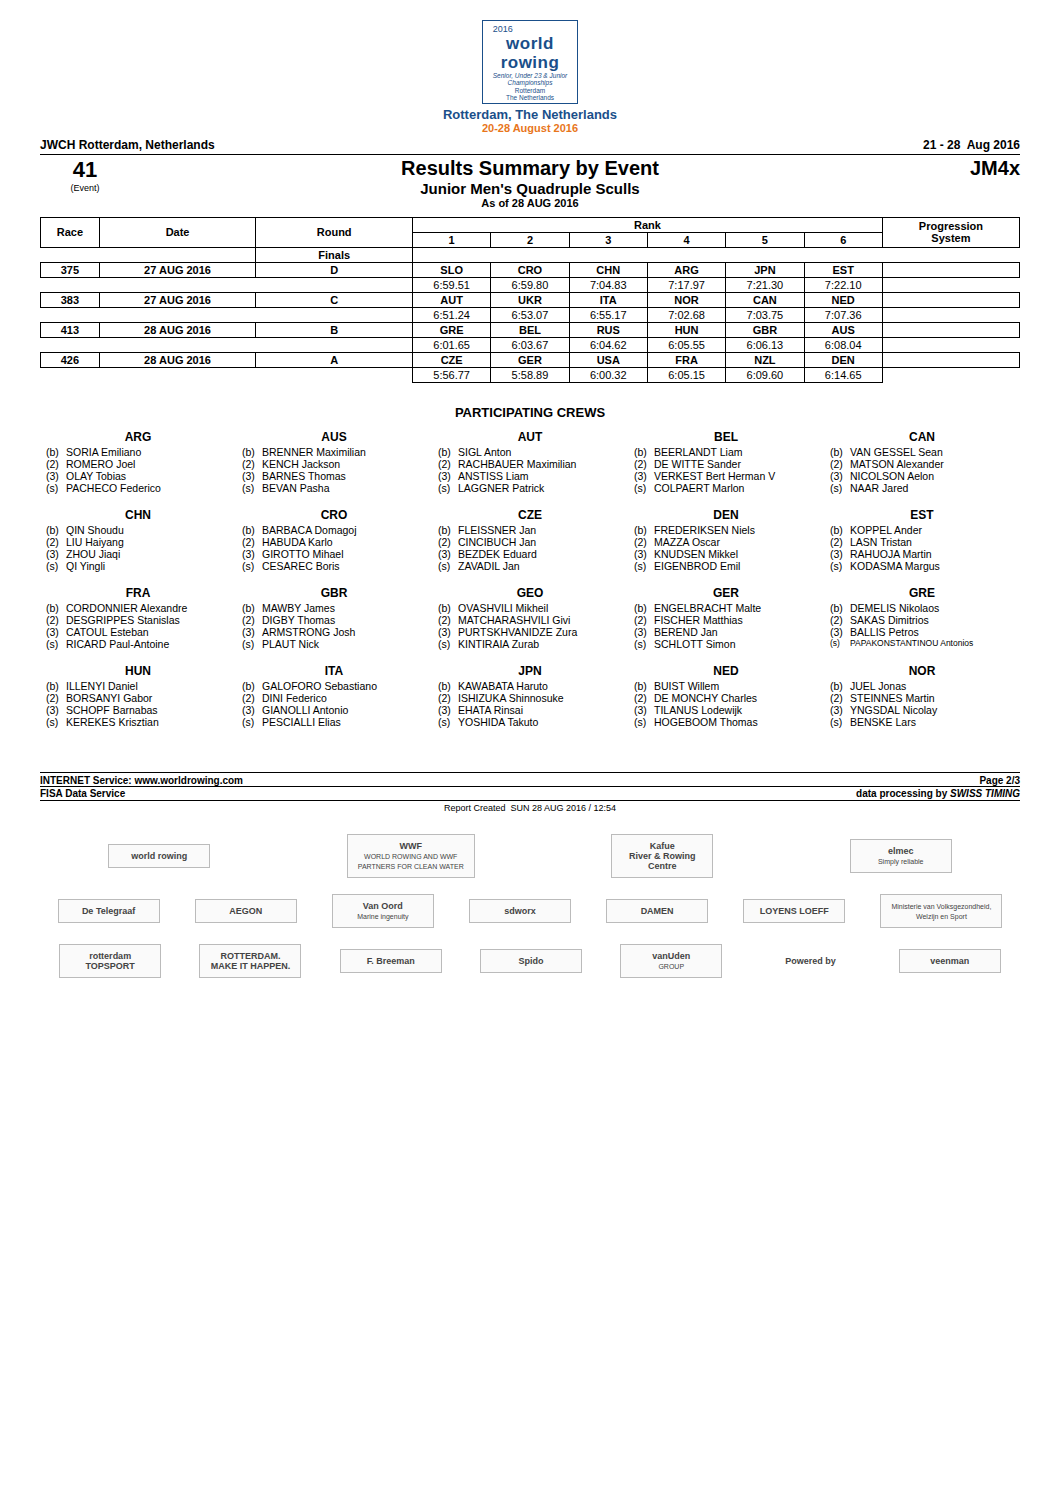2016
world
rowing
Senior, Under 23 & Junior
Championships
Rotterdam
The Netherlands
Rotterdam, The Netherlands
20-28 August 2016
JWCH Rotterdam, Netherlands
21 - 28 Aug 2016
41
(Event)
Results Summary by Event
Junior Men's Quadruple Sculls
As of 28 AUG 2016
JM4x
| Race | Date | Round | Rank | Progression System |
| --- | --- | --- | --- | --- |
| 1 | 2 | 3 | 4 | 5 | 6 |
| | | Finals | | |
| 375 | 27 AUG 2016 | D | SLO | CRO | CHN | ARG | JPN | EST | |
| | | | 6:59.51 | 6:59.80 | 7:04.83 | 7:17.97 | 7:21.30 | 7:22.10 | |
| 383 | 27 AUG 2016 | C | AUT | UKR | ITA | NOR | CAN | NED | |
| | | | 6:51.24 | 6:53.07 | 6:55.17 | 7:02.68 | 7:03.75 | 7:07.36 | |
| 413 | 28 AUG 2016 | B | GRE | BEL | RUS | HUN | GBR | AUS | |
| | | | 6:01.65 | 6:03.67 | 6:04.62 | 6:05.55 | 6:06.13 | 6:08.04 | |
| 426 | 28 AUG 2016 | A | CZE | GER | USA | FRA | NZL | DEN | |
| | | | 5:56.77 | 5:58.89 | 6:00.32 | 6:05.15 | 6:09.60 | 6:14.65 | |
PARTICIPATING CREWS
| ARG (b) SORIA Emiliano (2) ROMERO Joel (3) OLAY Tobias (s) PACHECO Federico | AUS (b) BRENNER Maximilian (2) KENCH Jackson (3) BARNES Thomas (s) BEVAN Pasha | AUT (b) SIGL Anton (2) RACHBAUER Maximilian (3) ANSTISS Liam (s) LAGGNER Patrick | BEL (b) BEERLANDT Liam (2) DE WITTE Sander (3) VERKEST Bert Herman V (s) COLPAERT Marlon | CAN (b) VAN GESSEL Sean (2) MATSON Alexander (3) NICOLSON Aelon (s) NAAR Jared |
| CHN (b) QIN Shoudu (2) LIU Haiyang (3) ZHOU Jiaqi (s) QI Yingli | CRO (b) BARBACA Domagoj (2) HABUDA Karlo (3) GIROTTO Mihael (s) CESAREC Boris | CZE (b) FLEISSNER Jan (2) CINCIBUCH Jan (3) BEZDEK Eduard (s) ZAVADIL Jan | DEN (b) FREDERIKSEN Niels (2) MAZZA Oscar (3) KNUDSEN Mikkel (s) EIGENBROD Emil | EST (b) KOPPEL Ander (2) LASN Tristan (3) RAHUOJA Martin (s) KODASMA Margus |
| FRA (b) CORDONNIER Alexandre (2) DESGRIPPES Stanislas (3) CATOUL Esteban (s) RICARD Paul-Antoine | GBR (b) MAWBY James (2) DIGBY Thomas (3) ARMSTRONG Josh (s) PLAUT Nick | GEO (b) OVASHVILI Mikheil (2) MATCHARASHVILI Givi (3) PURTSKHVANIDZE Zura (s) KINTIRAIA Zurab | GER (b) ENGELBRACHT Malte (2) FISCHER Matthias (3) BEREND Jan (s) SCHLOTT Simon | GRE (b) DEMELIS Nikolaos (2) SAKAS Dimitrios (3) BALLIS Petros (s) PAPAKONSTANTINOU Antonios |
| HUN (b) ILLENYI Daniel (2) BORSANYI Gabor (3) SCHOPF Barnabas (s) KEREKES Krisztian | ITA (b) GALOFORO Sebastiano (2) DINI Federico (3) GIANOLLI Antonio (s) PESCIALLI Elias | JPN (b) KAWABATA Haruto (2) ISHIZUKA Shinnosuke (3) EHATA Rinsai (s) YOSHIDA Takuto | NED (b) BUIST Willem (2) DE MONCHY Charles (3) TILANUS Lodewijk (s) HOGEBOOM Thomas | NOR (b) JUEL Jonas (2) STEINNES Martin (3) YNGSDAL Nicolay (s) BENSKE Lars |
INTERNET Service: www.worldrowing.com
Page 2/3
FISA Data Service
data processing by SWISS TIMING
Report Created SUN 28 AUG 2016 / 12:54
world rowing
WWF
WORLD ROWING AND WWF
PARTNERS FOR CLEAN WATER
Kafue
River & Rowing
Centre
elmec
Simply reliable
De Telegraaf
AEGON
Van Oord
Marine ingenuity
sdworx
DAMEN
LOYENS LOEFF
Ministerie van Volksgezondheid,
Welzijn en Sport
rotterdam
TOPSPORT
ROTTERDAM.
MAKE IT HAPPEN.
F. Breeman
Spido
vanUden
GROUP
Powered by
veenman